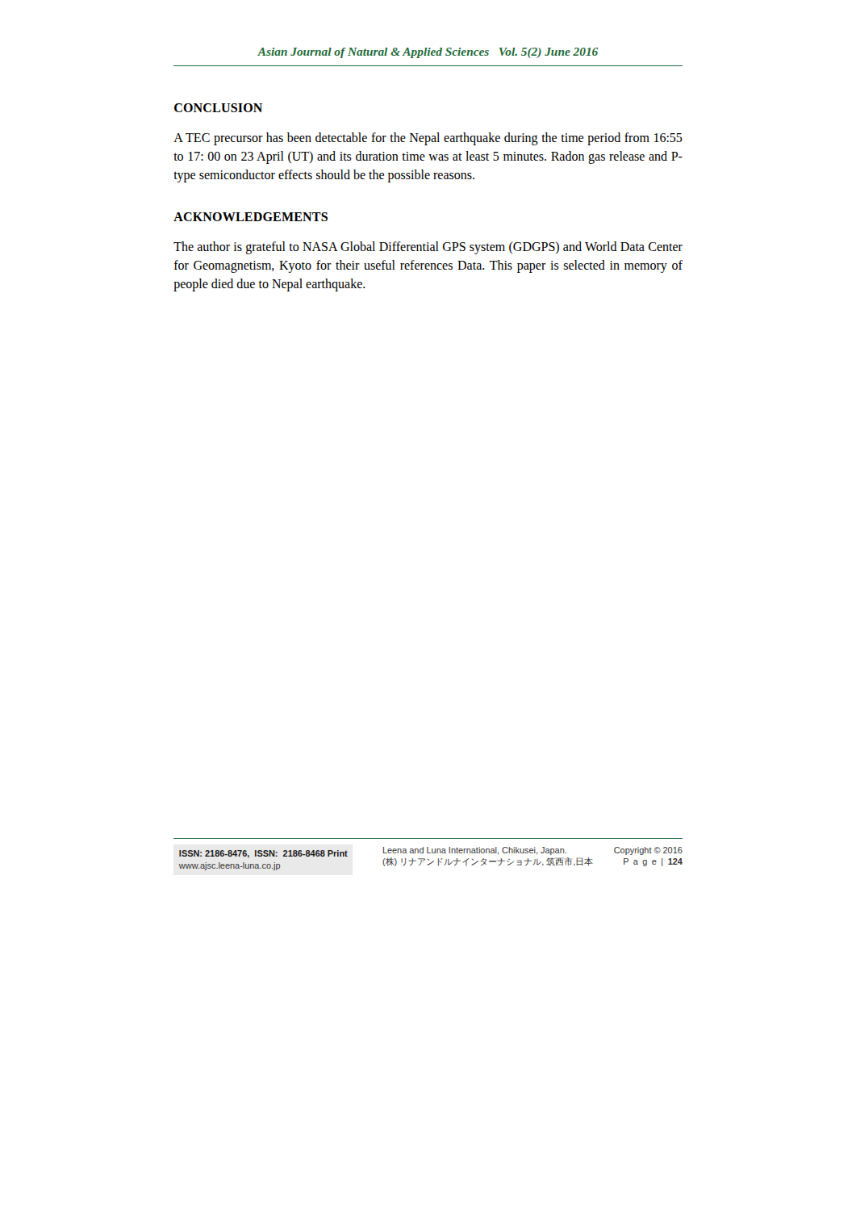Asian Journal of Natural & Applied Sciences Vol. 5(2) June 2016
CONCLUSION
A TEC precursor has been detectable for the Nepal earthquake during the time period from 16:55 to 17: 00 on 23 April (UT) and its duration time was at least 5 minutes. Radon gas release and P-type semiconductor effects should be the possible reasons.
ACKNOWLEDGEMENTS
The author is grateful to NASA Global Differential GPS system (GDGPS) and World Data Center for Geomagnetism, Kyoto for their useful references Data. This paper is selected in memory of people died due to Nepal earthquake.
ISSN: 2186-8476, ISSN: 2186-8468 Print
www.ajsc.leena-luna.co.jp
Leena and Luna International, Chikusei, Japan.
(株) リナアンドルナインターナショナル, 筑西市,日本
Copyright © 2016
P a g e | 124